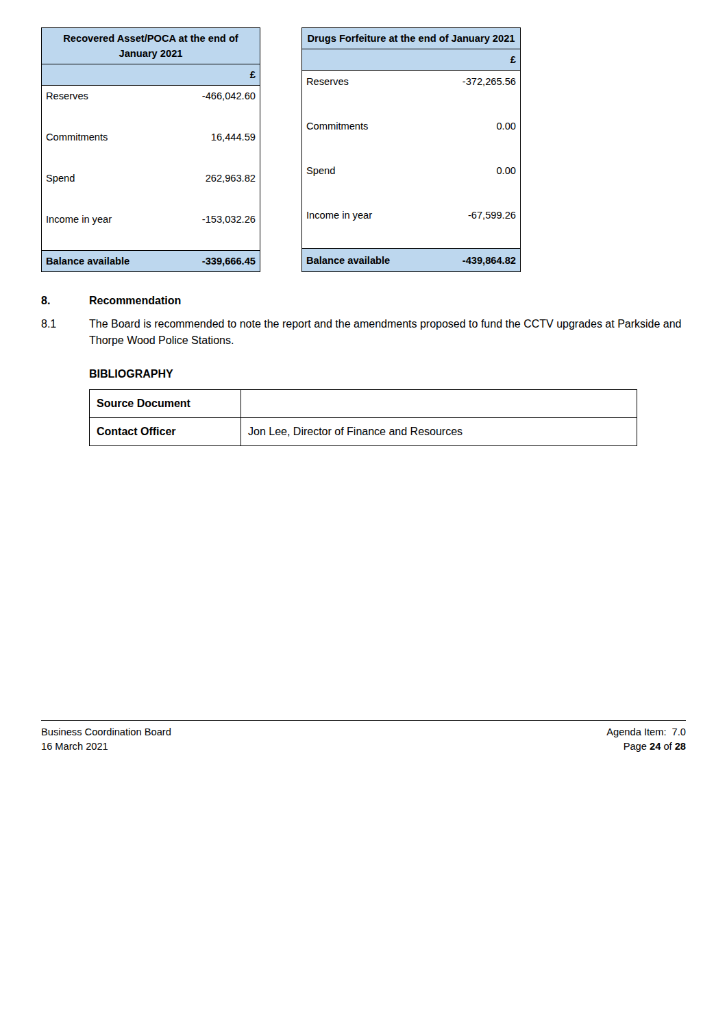| Recovered Asset/POCA at the end of January 2021 |
| --- |
| | £ |
| Reserves | -466,042.60 |
| Commitments | 16,444.59 |
| Spend | 262,963.82 |
| Income in year | -153,032.26 |
| Balance available | -339,666.45 |
| Drugs Forfeiture at the end of January 2021 |
| --- |
| | £ |
| Reserves | -372,265.56 |
| Commitments | 0.00 |
| Spend | 0.00 |
| Income in year | -67,599.26 |
| Balance available | -439,864.82 |
8. Recommendation
8.1 The Board is recommended to note the report and the amendments proposed to fund the CCTV upgrades at Parkside and Thorpe Wood Police Stations.
BIBLIOGRAPHY
| Source Document | |
| Contact Officer | Jon Lee, Director of Finance and Resources |
Business Coordination Board
16 March 2021
Agenda Item: 7.0
Page 24 of 28